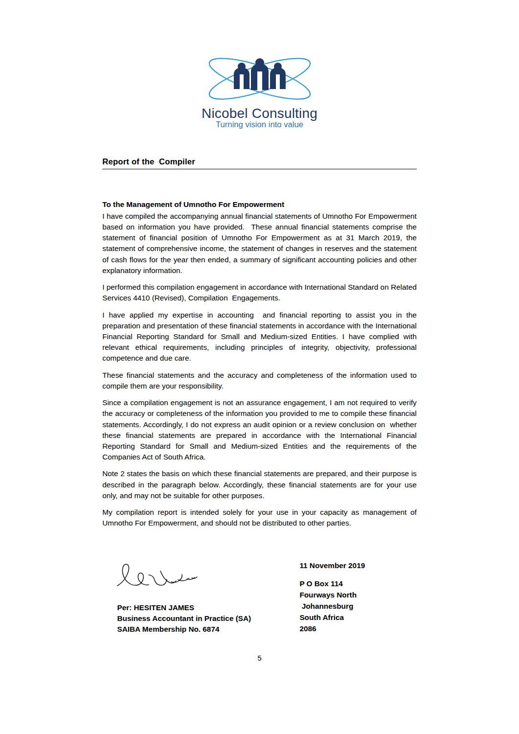Nicobel Consulting
Turning vision into value
Report of the Compiler
To the Management of Umnotho For Empowerment
I have compiled the accompanying annual financial statements of Umnotho For Empowerment based on information you have provided. These annual financial statements comprise the statement of financial position of Umnotho For Empowerment as at 31 March 2019, the statement of comprehensive income, the statement of changes in reserves and the statement of cash flows for the year then ended, a summary of significant accounting policies and other explanatory information.
I performed this compilation engagement in accordance with International Standard on Related Services 4410 (Revised), Compilation Engagements.
I have applied my expertise in accounting and financial reporting to assist you in the preparation and presentation of these financial statements in accordance with the International Financial Reporting Standard for Small and Medium-sized Entities. I have complied with relevant ethical requirements, including principles of integrity, objectivity, professional competence and due care.
These financial statements and the accuracy and completeness of the information used to compile them are your responsibility.
Since a compilation engagement is not an assurance engagement, I am not required to verify the accuracy or completeness of the information you provided to me to compile these financial statements. Accordingly, I do not express an audit opinion or a review conclusion on whether these financial statements are prepared in accordance with the International Financial Reporting Standard for Small and Medium-sized Entities and the requirements of the Companies Act of South Africa.
Note 2 states the basis on which these financial statements are prepared, and their purpose is described in the paragraph below. Accordingly, these financial statements are for your use only, and may not be suitable for other purposes.
My compilation report is intended solely for your use in your capacity as management of Umnotho For Empowerment, and should not be distributed to other parties.
Per: HESITEN JAMES
Business Accountant in Practice (SA)
SAIBA Membership No. 6874
11 November 2019
P O Box 114
Fourways North
Johannesburg
South Africa
2086
5